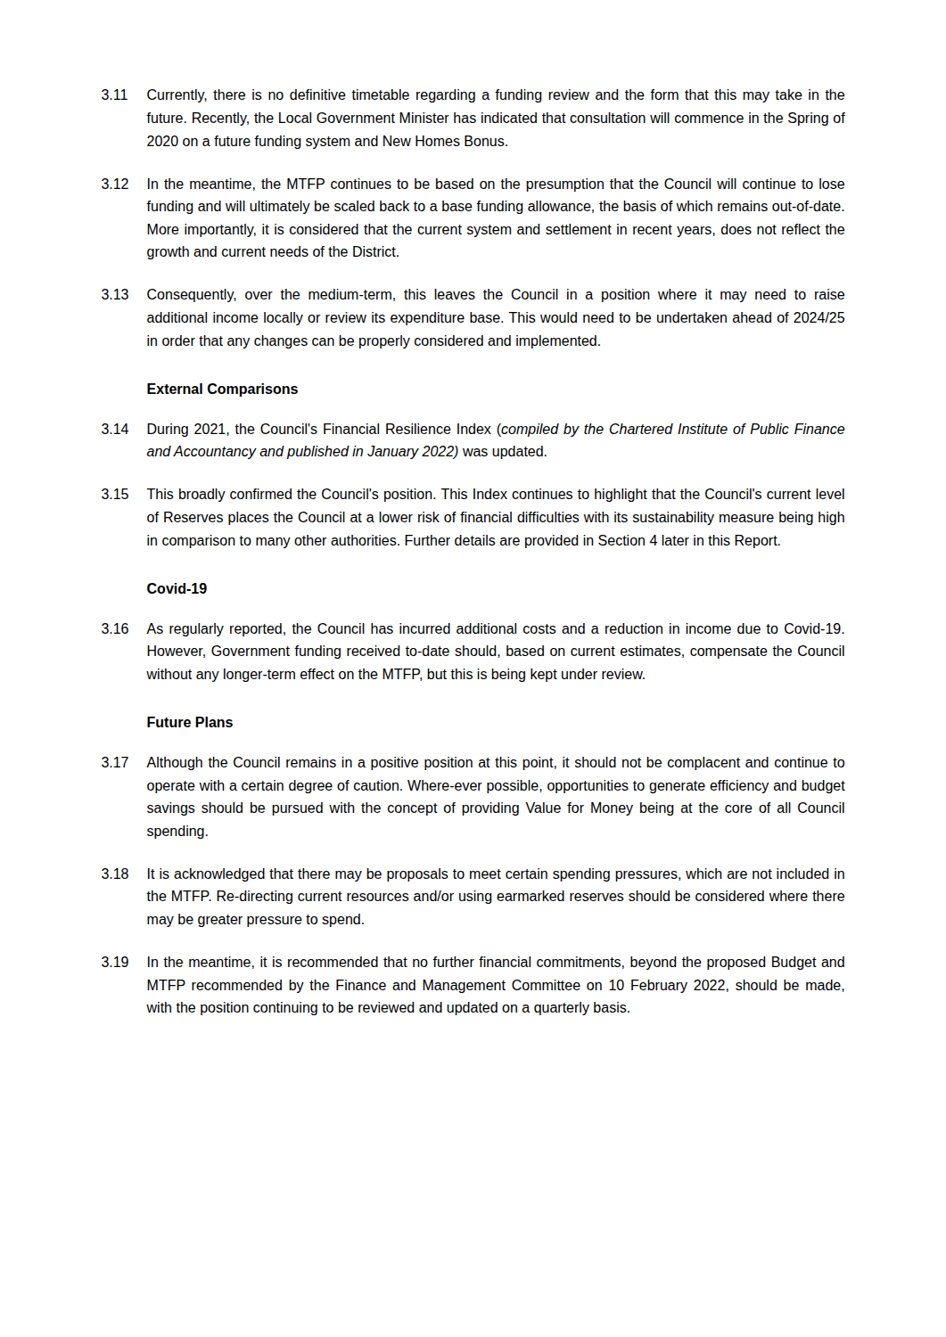3.11
Currently, there is no definitive timetable regarding a funding review and the form that this may take in the future. Recently, the Local Government Minister has indicated that consultation will commence in the Spring of 2020 on a future funding system and New Homes Bonus.
3.12
In the meantime, the MTFP continues to be based on the presumption that the Council will continue to lose funding and will ultimately be scaled back to a base funding allowance, the basis of which remains out-of-date. More importantly, it is considered that the current system and settlement in recent years, does not reflect the growth and current needs of the District.
3.13
Consequently, over the medium-term, this leaves the Council in a position where it may need to raise additional income locally or review its expenditure base. This would need to be undertaken ahead of 2024/25 in order that any changes can be properly considered and implemented.
External Comparisons
3.14
During 2021, the Council's Financial Resilience Index (compiled by the Chartered Institute of Public Finance and Accountancy and published in January 2022) was updated.
3.15
This broadly confirmed the Council's position. This Index continues to highlight that the Council's current level of Reserves places the Council at a lower risk of financial difficulties with its sustainability measure being high in comparison to many other authorities. Further details are provided in Section 4 later in this Report.
Covid-19
3.16
As regularly reported, the Council has incurred additional costs and a reduction in income due to Covid-19. However, Government funding received to-date should, based on current estimates, compensate the Council without any longer-term effect on the MTFP, but this is being kept under review.
Future Plans
3.17
Although the Council remains in a positive position at this point, it should not be complacent and continue to operate with a certain degree of caution. Where-ever possible, opportunities to generate efficiency and budget savings should be pursued with the concept of providing Value for Money being at the core of all Council spending.
3.18
It is acknowledged that there may be proposals to meet certain spending pressures, which are not included in the MTFP. Re-directing current resources and/or using earmarked reserves should be considered where there may be greater pressure to spend.
3.19
In the meantime, it is recommended that no further financial commitments, beyond the proposed Budget and MTFP recommended by the Finance and Management Committee on 10 February 2022, should be made, with the position continuing to be reviewed and updated on a quarterly basis.